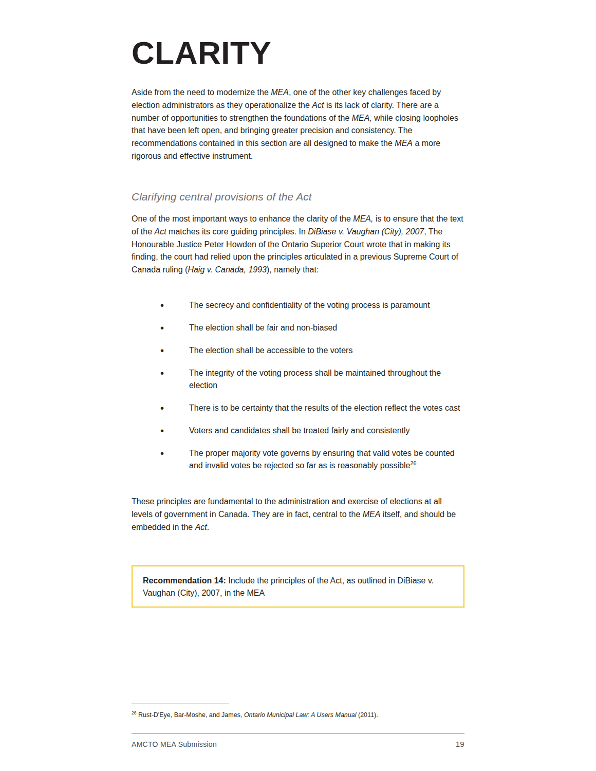Clarity
Aside from the need to modernize the MEA, one of the other key challenges faced by election administrators as they operationalize the Act is its lack of clarity. There are a number of opportunities to strengthen the foundations of the MEA, while closing loopholes that have been left open, and bringing greater precision and consistency. The recommendations contained in this section are all designed to make the MEA a more rigorous and effective instrument.
Clarifying central provisions of the Act
One of the most important ways to enhance the clarity of the MEA, is to ensure that the text of the Act matches its core guiding principles. In DiBiase v. Vaughan (City), 2007, The Honourable Justice Peter Howden of the Ontario Superior Court wrote that in making its finding, the court had relied upon the principles articulated in a previous Supreme Court of Canada ruling (Haig v. Canada, 1993), namely that:
The secrecy and confidentiality of the voting process is paramount
The election shall be fair and non-biased
The election shall be accessible to the voters
The integrity of the voting process shall be maintained throughout the election
There is to be certainty that the results of the election reflect the votes cast
Voters and candidates shall be treated fairly and consistently
The proper majority vote governs by ensuring that valid votes be counted and invalid votes be rejected so far as is reasonably possible26
These principles are fundamental to the administration and exercise of elections at all levels of government in Canada. They are in fact, central to the MEA itself, and should be embedded in the Act.
Recommendation 14: Include the principles of the Act, as outlined in DiBiase v. Vaughan (City), 2007, in the MEA
26 Rust-D'Eye, Bar-Moshe, and James, Ontario Municipal Law: A Users Manual (2011).
AMCTO MEA Submission 19